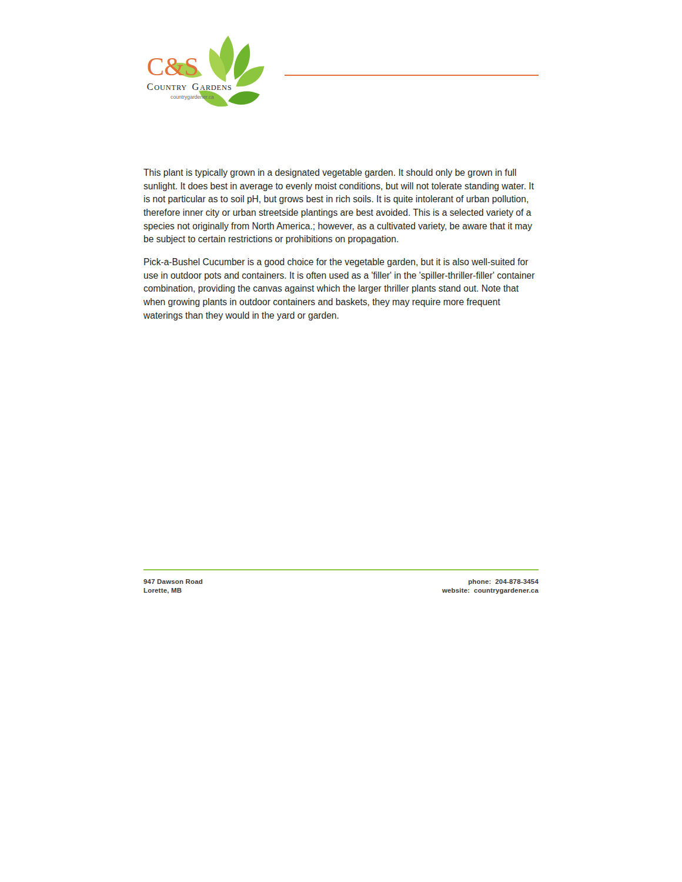C&S C OUNTRY G ARDENS countrygardener.ca
This plant is typically grown in a designated vegetable garden. It should only be grown in full sunlight. It does best in average to evenly moist conditions, but will not tolerate standing water. It is not particular as to soil pH, but grows best in rich soils. It is quite intolerant of urban pollution, therefore inner city or urban streetside plantings are best avoided. This is a selected variety of a species not originally from North America.; however, as a cultivated variety, be aware that it may be subject to certain restrictions or prohibitions on propagation.
Pick-a-Bushel Cucumber is a good choice for the vegetable garden, but it is also well-suited for use in outdoor pots and containers. It is often used as a 'filler' in the 'spiller-thriller-filler' container combination, providing the canvas against which the larger thriller plants stand out. Note that when growing plants in outdoor containers and baskets, they may require more frequent waterings than they would in the yard or garden.
947 Dawson Road
Lorette, MB
phone: 204-878-3454
website: countrygardener.ca